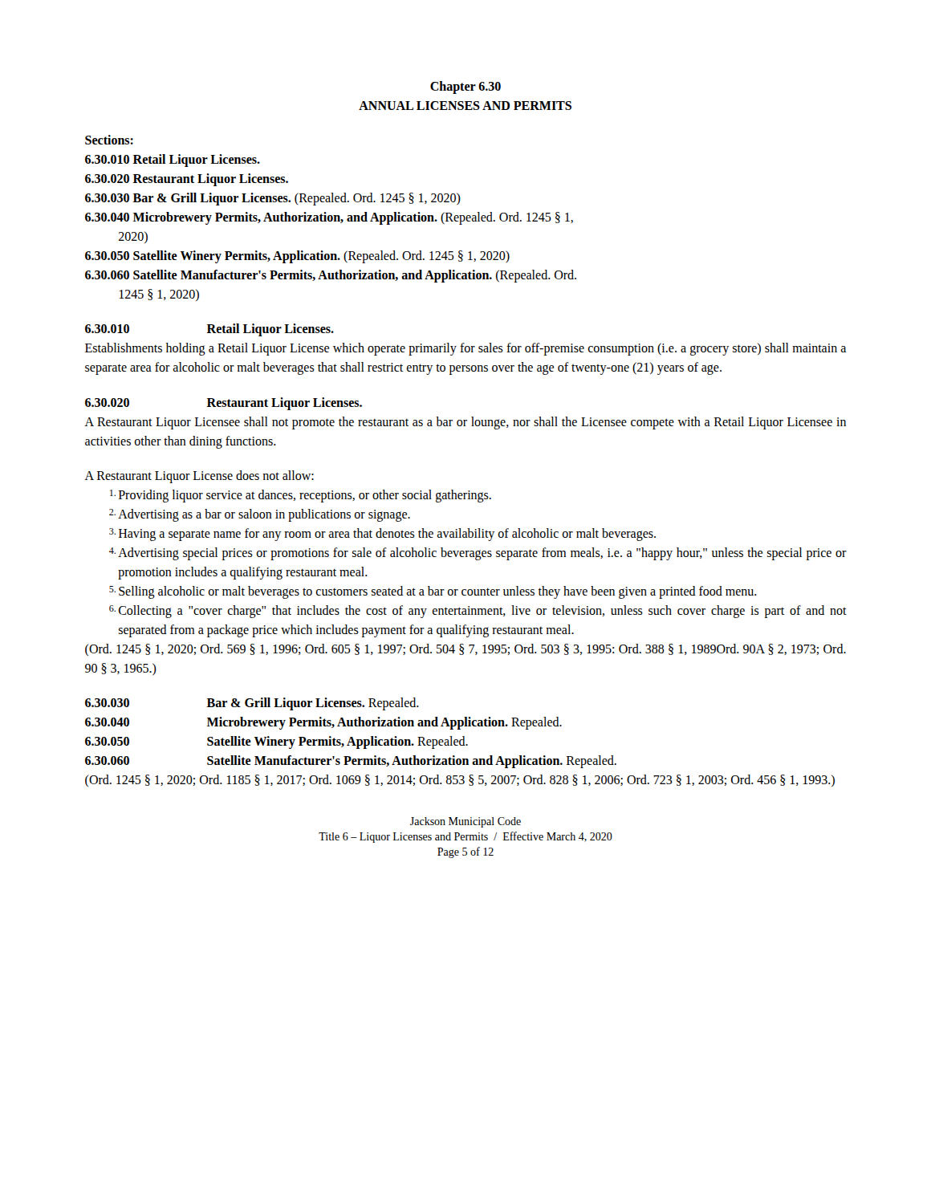Chapter 6.30
ANNUAL LICENSES AND PERMITS
Sections:
6.30.010 Retail Liquor Licenses.
6.30.020 Restaurant Liquor Licenses.
6.30.030 Bar & Grill Liquor Licenses. (Repealed. Ord. 1245 § 1, 2020)
6.30.040 Microbrewery Permits, Authorization, and Application. (Repealed. Ord. 1245 § 1, 2020)
6.30.050 Satellite Winery Permits, Application. (Repealed. Ord. 1245 § 1, 2020)
6.30.060 Satellite Manufacturer's Permits, Authorization, and Application. (Repealed. Ord. 1245 § 1, 2020)
6.30.010 Retail Liquor Licenses.
Establishments holding a Retail Liquor License which operate primarily for sales for off-premise consumption (i.e. a grocery store) shall maintain a separate area for alcoholic or malt beverages that shall restrict entry to persons over the age of twenty-one (21) years of age.
6.30.020 Restaurant Liquor Licenses.
A Restaurant Liquor Licensee shall not promote the restaurant as a bar or lounge, nor shall the Licensee compete with a Retail Liquor Licensee in activities other than dining functions.
A Restaurant Liquor License does not allow:
Providing liquor service at dances, receptions, or other social gatherings.
Advertising as a bar or saloon in publications or signage.
Having a separate name for any room or area that denotes the availability of alcoholic or malt beverages.
Advertising special prices or promotions for sale of alcoholic beverages separate from meals, i.e. a "happy hour," unless the special price or promotion includes a qualifying restaurant meal.
Selling alcoholic or malt beverages to customers seated at a bar or counter unless they have been given a printed food menu.
Collecting a "cover charge" that includes the cost of any entertainment, live or television, unless such cover charge is part of and not separated from a package price which includes payment for a qualifying restaurant meal.
(Ord. 1245 § 1, 2020; Ord. 569 § 1, 1996; Ord. 605 § 1, 1997; Ord. 504 § 7, 1995; Ord. 503 § 3, 1995: Ord. 388 § 1, 1989Ord. 90A § 2, 1973; Ord. 90 § 3, 1965.)
6.30.030 Bar & Grill Liquor Licenses. Repealed.
6.30.040 Microbrewery Permits, Authorization and Application. Repealed.
6.30.050 Satellite Winery Permits, Application. Repealed.
6.30.060 Satellite Manufacturer's Permits, Authorization and Application. Repealed.
(Ord. 1245 § 1, 2020; Ord. 1185 § 1, 2017; Ord. 1069 § 1, 2014; Ord. 853 § 5, 2007; Ord. 828 § 1, 2006; Ord. 723 § 1, 2003; Ord. 456 § 1, 1993.)
Jackson Municipal Code
Title 6 – Liquor Licenses and Permits / Effective March 4, 2020
Page 5 of 12